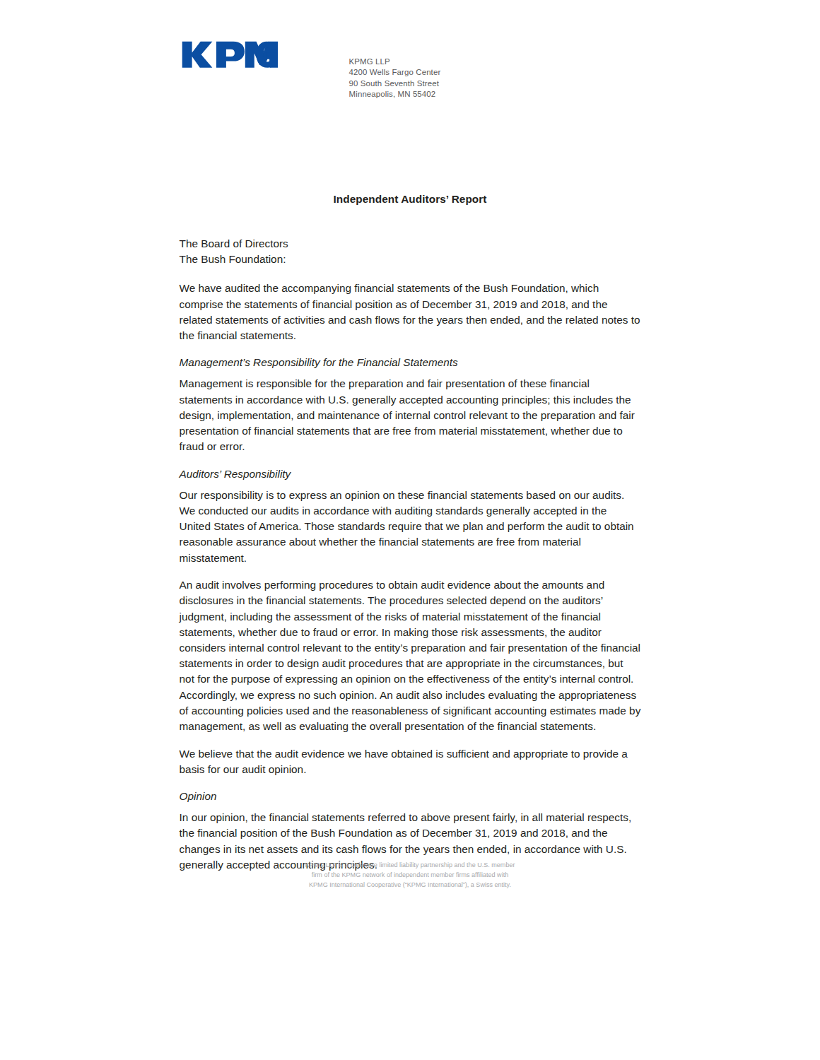KPMG LLP
4200 Wells Fargo Center
90 South Seventh Street
Minneapolis, MN 55402
Independent Auditors’ Report
The Board of Directors
The Bush Foundation:
We have audited the accompanying financial statements of the Bush Foundation, which comprise the statements of financial position as of December 31, 2019 and 2018, and the related statements of activities and cash flows for the years then ended, and the related notes to the financial statements.
Management’s Responsibility for the Financial Statements
Management is responsible for the preparation and fair presentation of these financial statements in accordance with U.S. generally accepted accounting principles; this includes the design, implementation, and maintenance of internal control relevant to the preparation and fair presentation of financial statements that are free from material misstatement, whether due to fraud or error.
Auditors’ Responsibility
Our responsibility is to express an opinion on these financial statements based on our audits. We conducted our audits in accordance with auditing standards generally accepted in the United States of America. Those standards require that we plan and perform the audit to obtain reasonable assurance about whether the financial statements are free from material misstatement.
An audit involves performing procedures to obtain audit evidence about the amounts and disclosures in the financial statements. The procedures selected depend on the auditors’ judgment, including the assessment of the risks of material misstatement of the financial statements, whether due to fraud or error. In making those risk assessments, the auditor considers internal control relevant to the entity’s preparation and fair presentation of the financial statements in order to design audit procedures that are appropriate in the circumstances, but not for the purpose of expressing an opinion on the effectiveness of the entity’s internal control. Accordingly, we express no such opinion. An audit also includes evaluating the appropriateness of accounting policies used and the reasonableness of significant accounting estimates made by management, as well as evaluating the overall presentation of the financial statements.
We believe that the audit evidence we have obtained is sufficient and appropriate to provide a basis for our audit opinion.
Opinion
In our opinion, the financial statements referred to above present fairly, in all material respects, the financial position of the Bush Foundation as of December 31, 2019 and 2018, and the changes in its net assets and its cash flows for the years then ended, in accordance with U.S. generally accepted accounting principles.
KPMG LLP is a Delaware limited liability partnership and the U.S. member
firm of the KPMG network of independent member firms affiliated with
KPMG International Cooperative (“KPMG International”), a Swiss entity.